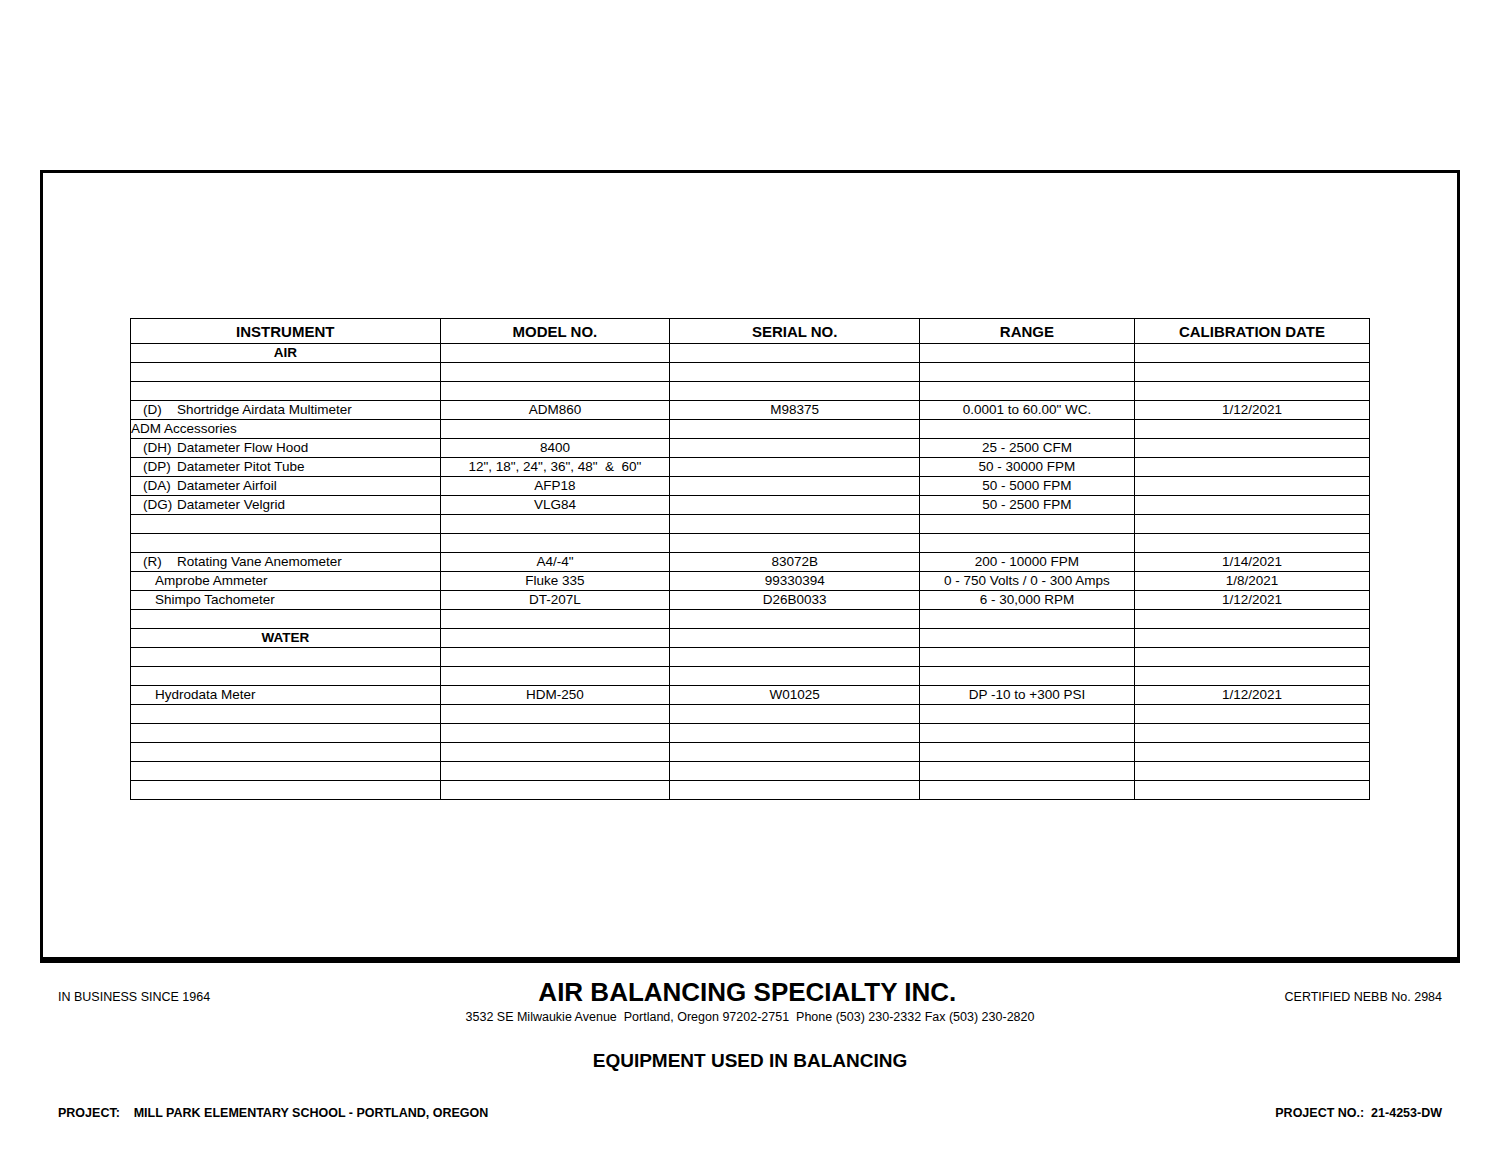| INSTRUMENT | MODEL NO. | SERIAL NO. | RANGE | CALIBRATION DATE |
| --- | --- | --- | --- | --- |
| AIR | | | | |
| (D) Shortridge Airdata Multimeter | ADM860 | M98375 | 0.0001 to 60.00" WC. | 1/12/2021 |
| ADM Accessories | | | | |
| (DH) Datameter Flow Hood | 8400 | | 25 - 2500 CFM | |
| (DP) Datameter Pitot Tube | 12", 18", 24", 36", 48" & 60" | | 50 - 30000 FPM | |
| (DA) Datameter Airfoil | AFP18 | | 50 - 5000 FPM | |
| (DG) Datameter Velgrid | VLG84 | | 50 - 2500 FPM | |
| (R) Rotating Vane Anemometer | A4/-4" | 83072B | 200 - 10000 FPM | 1/14/2021 |
| Amprobe Ammeter | Fluke 335 | 99330394 | 0 - 750 Volts / 0 - 300 Amps | 1/8/2021 |
| Shimpo Tachometer | DT-207L | D26B0033 | 6 - 30,000 RPM | 1/12/2021 |
| WATER | | | | |
| Hydrodata Meter | HDM-250 | W01025 | DP -10 to +300 PSI | 1/12/2021 |
IN BUSINESS SINCE 1964
AIR BALANCING SPECIALTY INC.
CERTIFIED NEBB No. 2984
3532 SE Milwaukie Avenue Portland, Oregon 97202-2751 Phone (503) 230-2332 Fax (503) 230-2820
EQUIPMENT USED IN BALANCING
PROJECT: MILL PARK ELEMENTARY SCHOOL - PORTLAND, OREGON
PROJECT NO.: 21-4253-DW